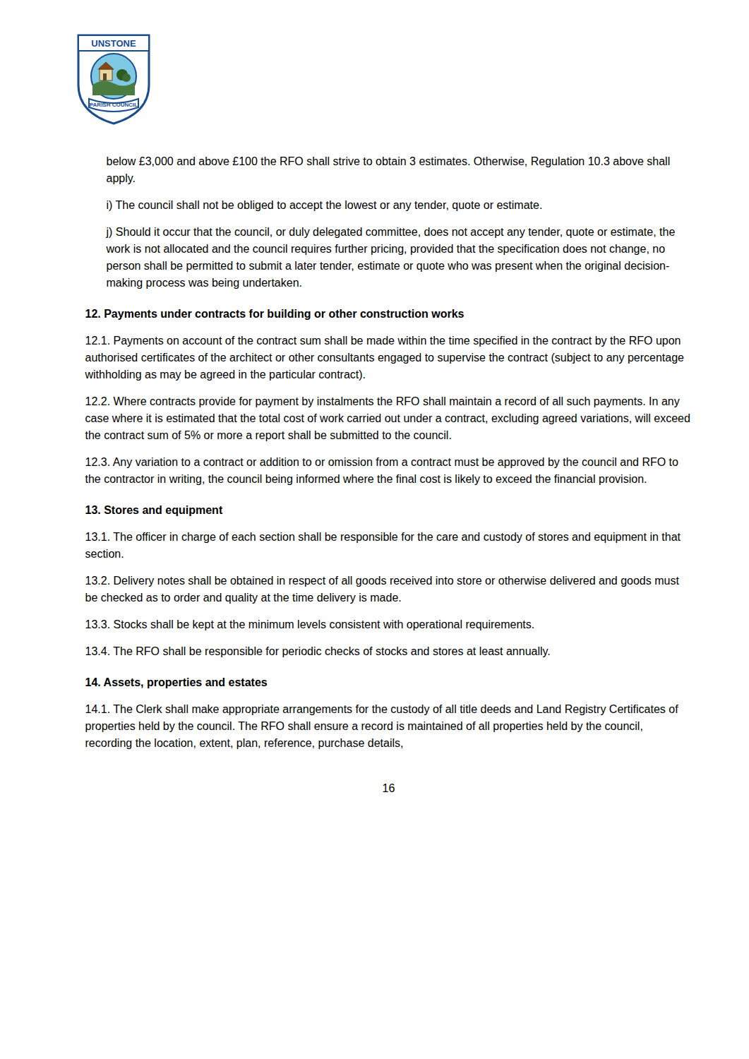UNSTONE PARISH COUNCIL
below £3,000 and above £100 the RFO shall strive to obtain 3 estimates. Otherwise, Regulation 10.3 above shall apply.
i) The council shall not be obliged to accept the lowest or any tender, quote or estimate.
j) Should it occur that the council, or duly delegated committee, does not accept any tender, quote or estimate, the work is not allocated and the council requires further pricing, provided that the specification does not change, no person shall be permitted to submit a later tender, estimate or quote who was present when the original decision-making process was being undertaken.
12. Payments under contracts for building or other construction works
12.1. Payments on account of the contract sum shall be made within the time specified in the contract by the RFO upon authorised certificates of the architect or other consultants engaged to supervise the contract (subject to any percentage withholding as may be agreed in the particular contract).
12.2. Where contracts provide for payment by instalments the RFO shall maintain a record of all such payments. In any case where it is estimated that the total cost of work carried out under a contract, excluding agreed variations, will exceed the contract sum of 5% or more a report shall be submitted to the council.
12.3. Any variation to a contract or addition to or omission from a contract must be approved by the council and RFO to the contractor in writing, the council being informed where the final cost is likely to exceed the financial provision.
13. Stores and equipment
13.1. The officer in charge of each section shall be responsible for the care and custody of stores and equipment in that section.
13.2. Delivery notes shall be obtained in respect of all goods received into store or otherwise delivered and goods must be checked as to order and quality at the time delivery is made.
13.3. Stocks shall be kept at the minimum levels consistent with operational requirements.
13.4. The RFO shall be responsible for periodic checks of stocks and stores at least annually.
14. Assets, properties and estates
14.1. The Clerk shall make appropriate arrangements for the custody of all title deeds and Land Registry Certificates of properties held by the council. The RFO shall ensure a record is maintained of all properties held by the council, recording the location, extent, plan, reference, purchase details,
16